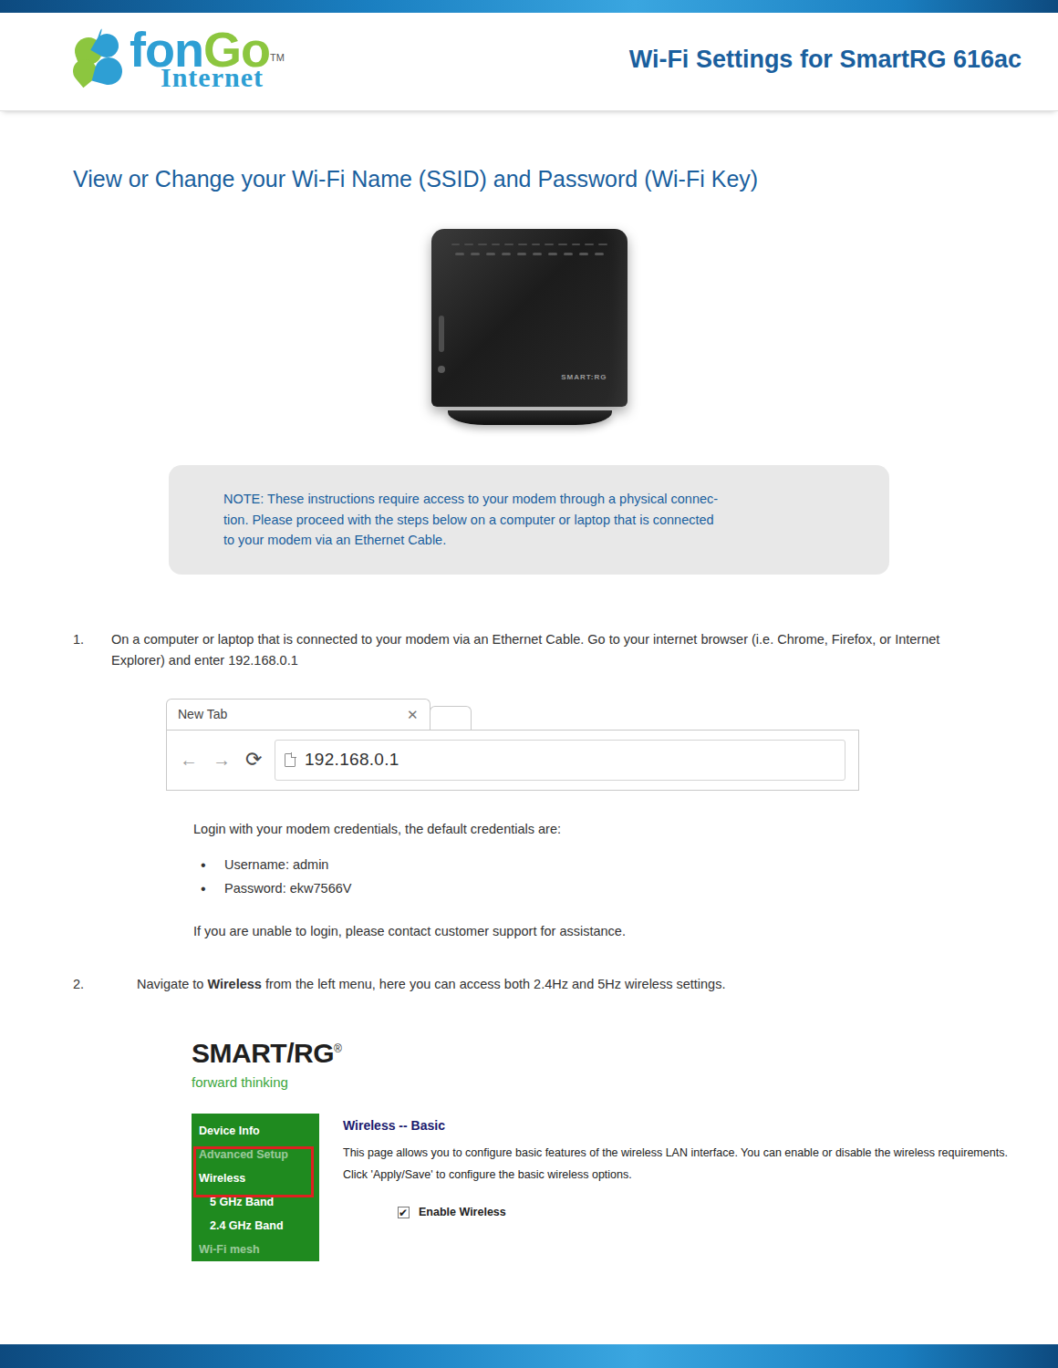fonGo TM Internet
Wi-Fi Settings for SmartRG 616ac
View or Change your Wi-Fi Name (SSID) and Password (Wi-Fi Key)
SMART:RG
NOTE: These instructions require access to your modem through a physical connec-
tion. Please proceed with the steps below on a computer or laptop that is connected
to your modem via an Ethernet Cable.
On a computer or laptop that is connected to your modem via an Ethernet Cable. Go to your internet browser (i.e. Chrome, Firefox, or Internet Explorer) and enter 192.168.0.1
New Tab✕
← → ⟳
192.168.0.1
Login with your modem credentials, the default credentials are:
Username: admin
Password: ekw7566V
If you are unable to login, please contact customer support for assistance.
Navigate to Wireless from the left menu, here you can access both 2.4Hz and 5Hz wireless settings.
SMART/RG®
forward thinking
Device Info
Advanced Setup
Wireless
5 GHz Band
2.4 GHz Band
Wi-Fi mesh
Wireless -- Basic
This page allows you to configure basic features of the wireless LAN interface. You can enable or disable the wireless requirements.
Click 'Apply/Save' to configure the basic wireless options.
Enable Wireless